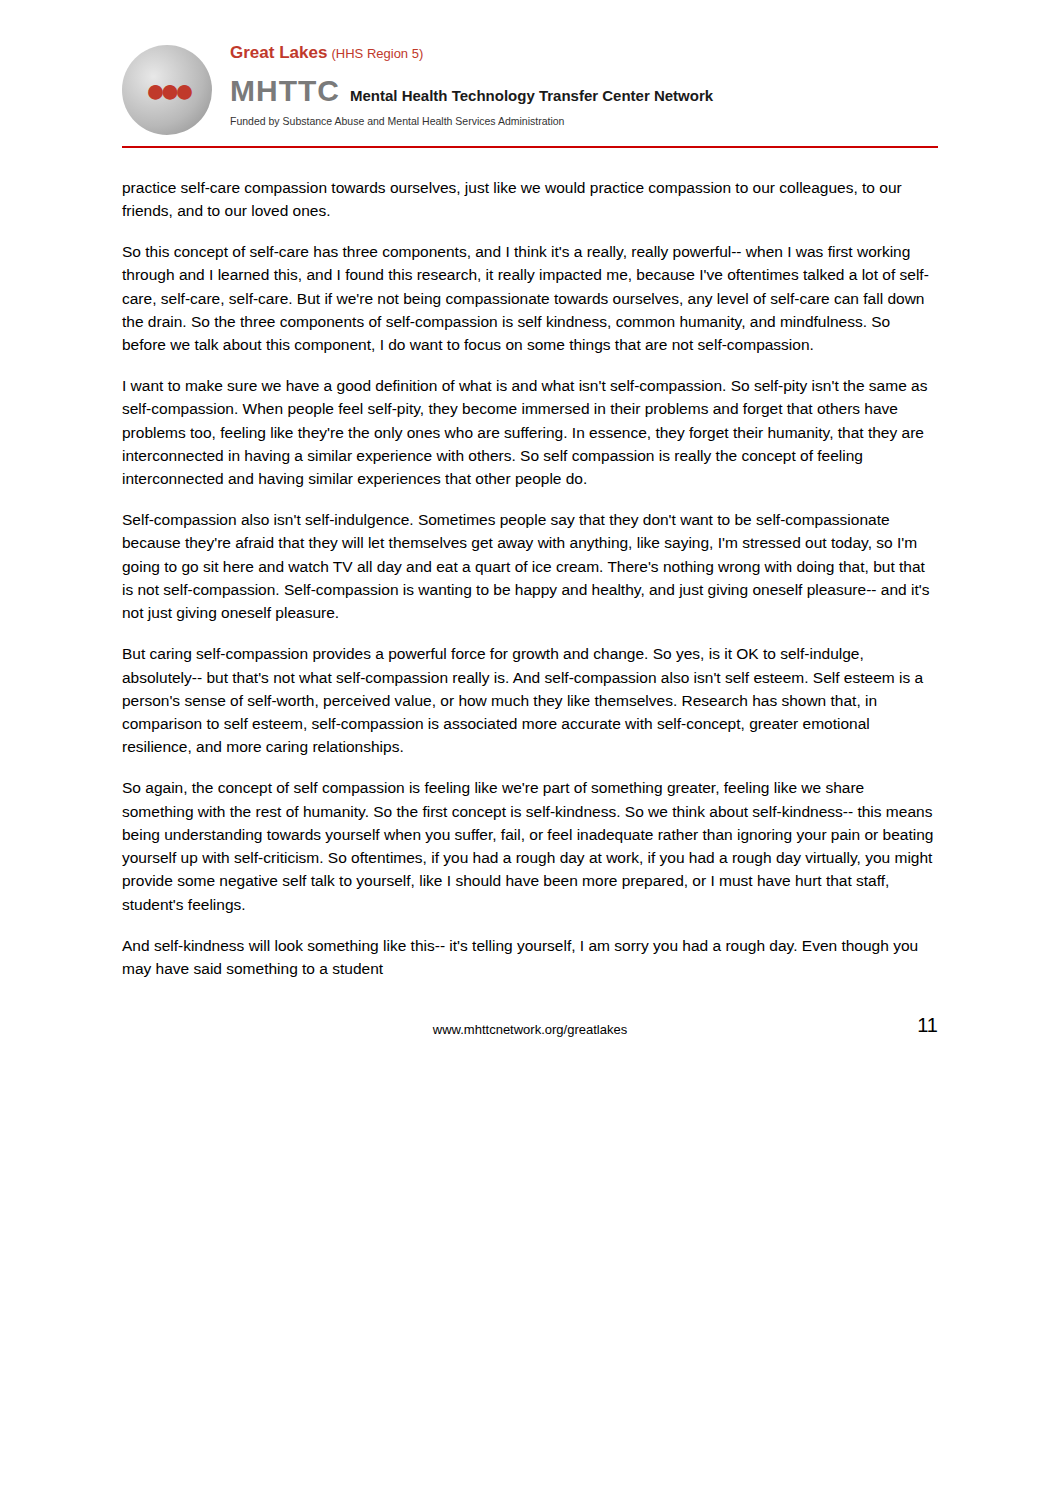●●●
Great Lakes (HHS Region 5)
MHTTC Mental Health Technology Transfer Center Network
Funded by Substance Abuse and Mental Health Services Administration
practice self-care compassion towards ourselves, just like we would practice compassion to our colleagues, to our friends, and to our loved ones.
So this concept of self-care has three components, and I think it's a really, really powerful-- when I was first working through and I learned this, and I found this research, it really impacted me, because I've oftentimes talked a lot of self-care, self-care, self-care. But if we're not being compassionate towards ourselves, any level of self-care can fall down the drain. So the three components of self-compassion is self kindness, common humanity, and mindfulness. So before we talk about this component, I do want to focus on some things that are not self-compassion.
I want to make sure we have a good definition of what is and what isn't self-compassion. So self-pity isn't the same as self-compassion. When people feel self-pity, they become immersed in their problems and forget that others have problems too, feeling like they're the only ones who are suffering. In essence, they forget their humanity, that they are interconnected in having a similar experience with others. So self compassion is really the concept of feeling interconnected and having similar experiences that other people do.
Self-compassion also isn't self-indulgence. Sometimes people say that they don't want to be self-compassionate because they're afraid that they will let themselves get away with anything, like saying, I'm stressed out today, so I'm going to go sit here and watch TV all day and eat a quart of ice cream. There's nothing wrong with doing that, but that is not self-compassion. Self-compassion is wanting to be happy and healthy, and just giving oneself pleasure-- and it's not just giving oneself pleasure.
But caring self-compassion provides a powerful force for growth and change. So yes, is it OK to self-indulge, absolutely-- but that's not what self-compassion really is. And self-compassion also isn't self esteem. Self esteem is a person's sense of self-worth, perceived value, or how much they like themselves. Research has shown that, in comparison to self esteem, self-compassion is associated more accurate with self-concept, greater emotional resilience, and more caring relationships.
So again, the concept of self compassion is feeling like we're part of something greater, feeling like we share something with the rest of humanity. So the first concept is self-kindness. So we think about self-kindness-- this means being understanding towards yourself when you suffer, fail, or feel inadequate rather than ignoring your pain or beating yourself up with self-criticism. So oftentimes, if you had a rough day at work, if you had a rough day virtually, you might provide some negative self talk to yourself, like I should have been more prepared, or I must have hurt that staff, student's feelings.
And self-kindness will look something like this-- it's telling yourself, I am sorry you had a rough day. Even though you may have said something to a student
www.mhttcnetwork.org/greatlakes 11